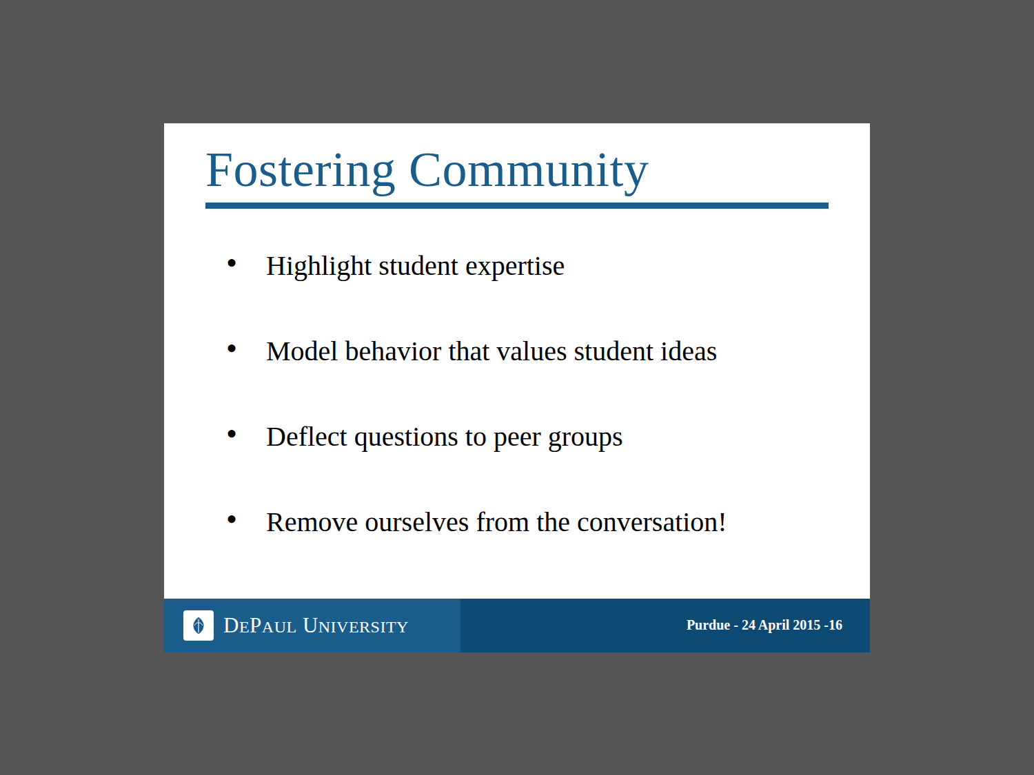Fostering Community
Highlight student expertise
Model behavior that values student ideas
Deflect questions to peer groups
Remove ourselves from the conversation!
DEPAUL UNIVERSITY
Purdue - 24 April 2015 -16